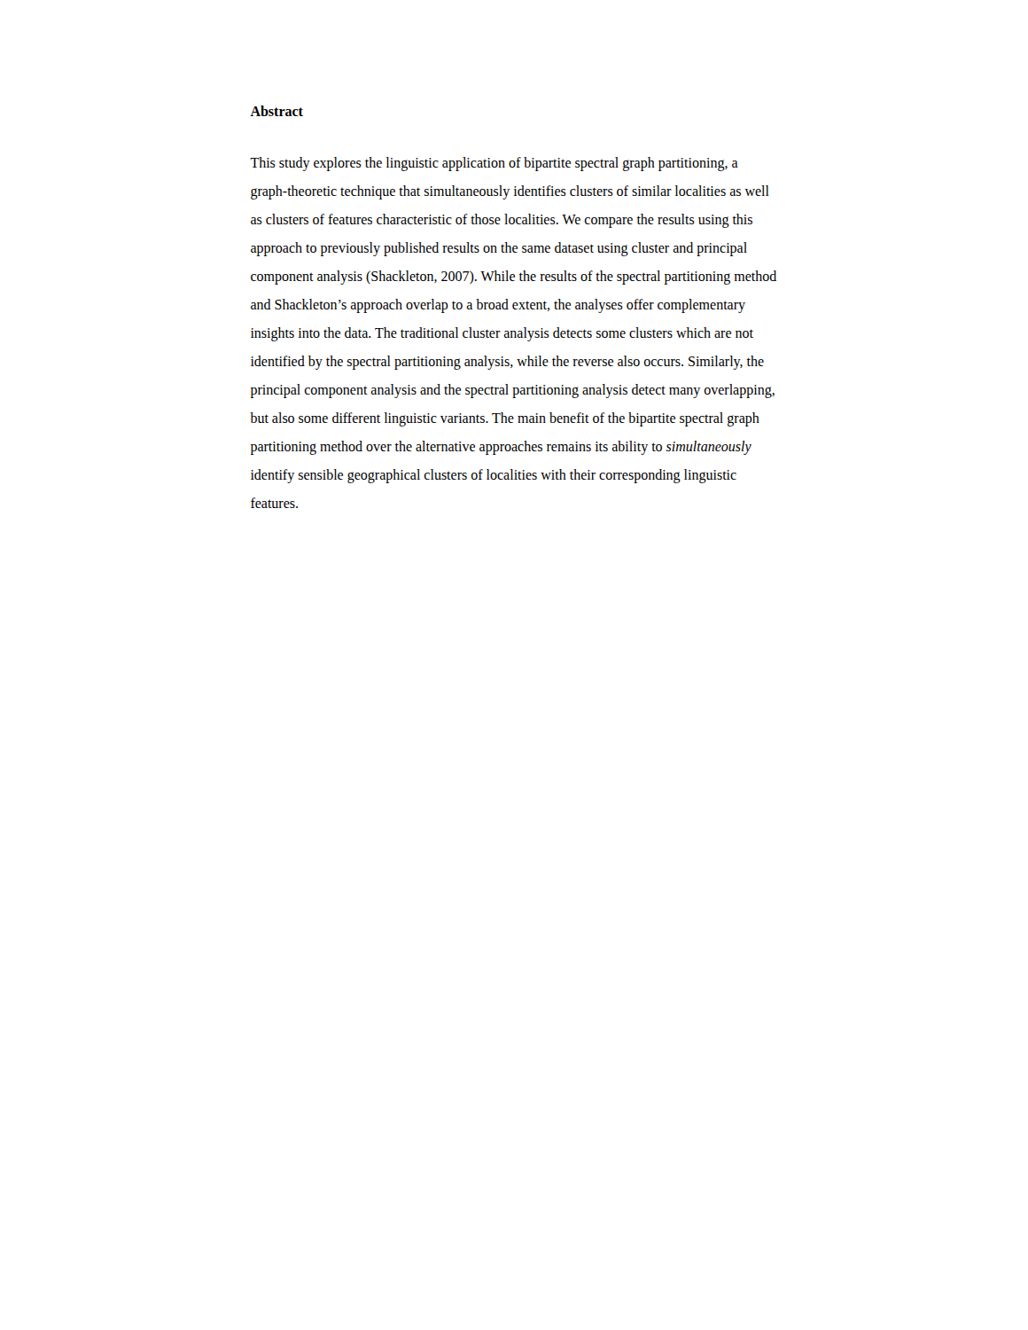Abstract
This study explores the linguistic application of bipartite spectral graph partitioning, a graph-theoretic technique that simultaneously identifies clusters of similar localities as well as clusters of features characteristic of those localities. We compare the results using this approach to previously published results on the same dataset using cluster and principal component analysis (Shackleton, 2007). While the results of the spectral partitioning method and Shackleton’s approach overlap to a broad extent, the analyses offer complementary insights into the data. The traditional cluster analysis detects some clusters which are not identified by the spectral partitioning analysis, while the reverse also occurs. Similarly, the principal component analysis and the spectral partitioning analysis detect many overlapping, but also some different linguistic variants. The main benefit of the bipartite spectral graph partitioning method over the alternative approaches remains its ability to simultaneously identify sensible geographical clusters of localities with their corresponding linguistic features.